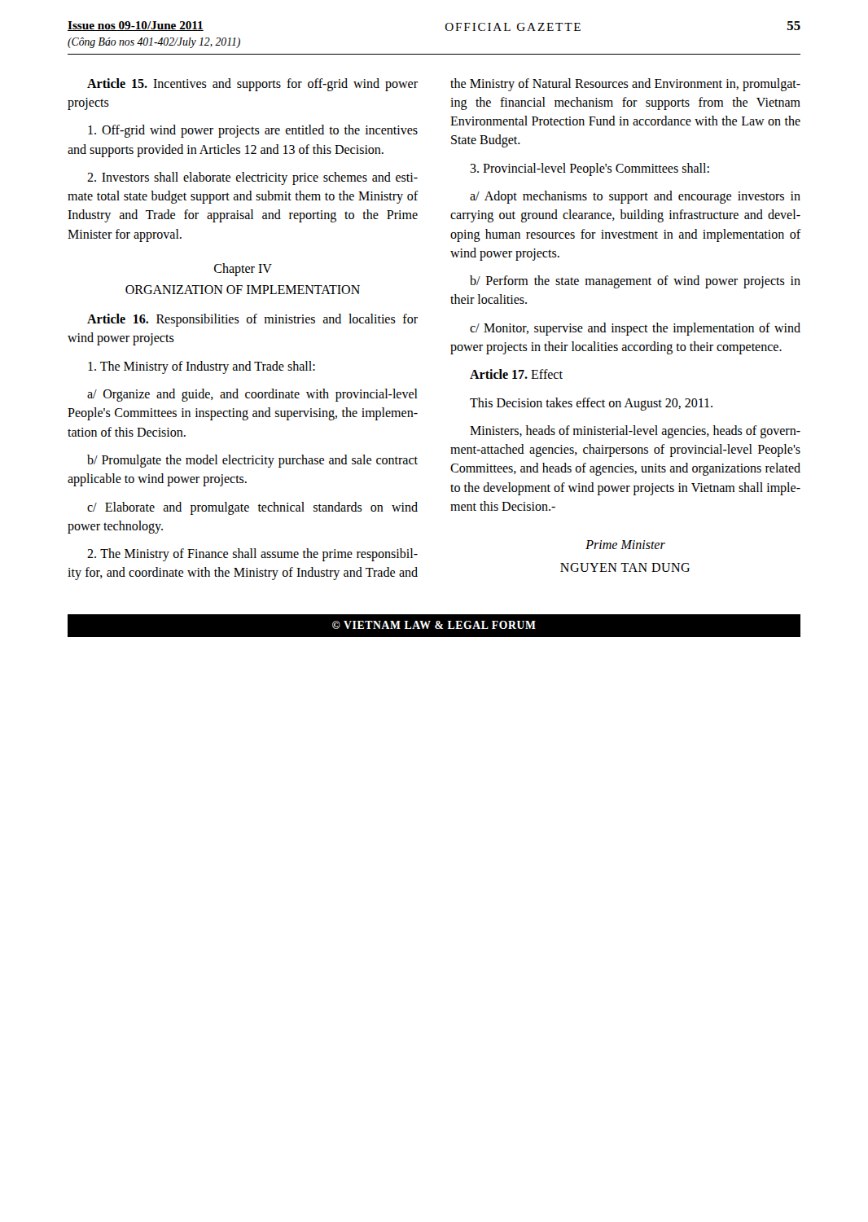Issue nos 09-10/June 2011
(Công Báo nos 401-402/July 12, 2011)
OFFICIAL GAZETTE
55
Article 15. Incentives and supports for off-grid wind power projects
1. Off-grid wind power projects are entitled to the incentives and supports provided in Articles 12 and 13 of this Decision.
2. Investors shall elaborate electricity price schemes and estimate total state budget support and submit them to the Ministry of Industry and Trade for appraisal and reporting to the Prime Minister for approval.
Chapter IV
ORGANIZATION OF IMPLEMENTATION
Article 16. Responsibilities of ministries and localities for wind power projects
1. The Ministry of Industry and Trade shall:
a/ Organize and guide, and coordinate with provincial-level People's Committees in inspecting and supervising, the implementation of this Decision.
b/ Promulgate the model electricity purchase and sale contract applicable to wind power projects.
c/ Elaborate and promulgate technical standards on wind power technology.
2. The Ministry of Finance shall assume the prime responsibility for, and coordinate with the Ministry of Industry and Trade and the Ministry of Natural Resources and Environment in, promulgating the financial mechanism for supports from the Vietnam Environmental Protection Fund in accordance with the Law on the State Budget.
3. Provincial-level People's Committees shall:
a/ Adopt mechanisms to support and encourage investors in carrying out ground clearance, building infrastructure and developing human resources for investment in and implementation of wind power projects.
b/ Perform the state management of wind power projects in their localities.
c/ Monitor, supervise and inspect the implementation of wind power projects in their localities according to their competence.
Article 17. Effect
This Decision takes effect on August 20, 2011.
Ministers, heads of ministerial-level agencies, heads of government-attached agencies, chairpersons of provincial-level People's Committees, and heads of agencies, units and organizations related to the development of wind power projects in Vietnam shall implement this Decision.-
Prime Minister
NGUYEN TAN DUNG
© VIETNAM LAW & LEGAL FORUM